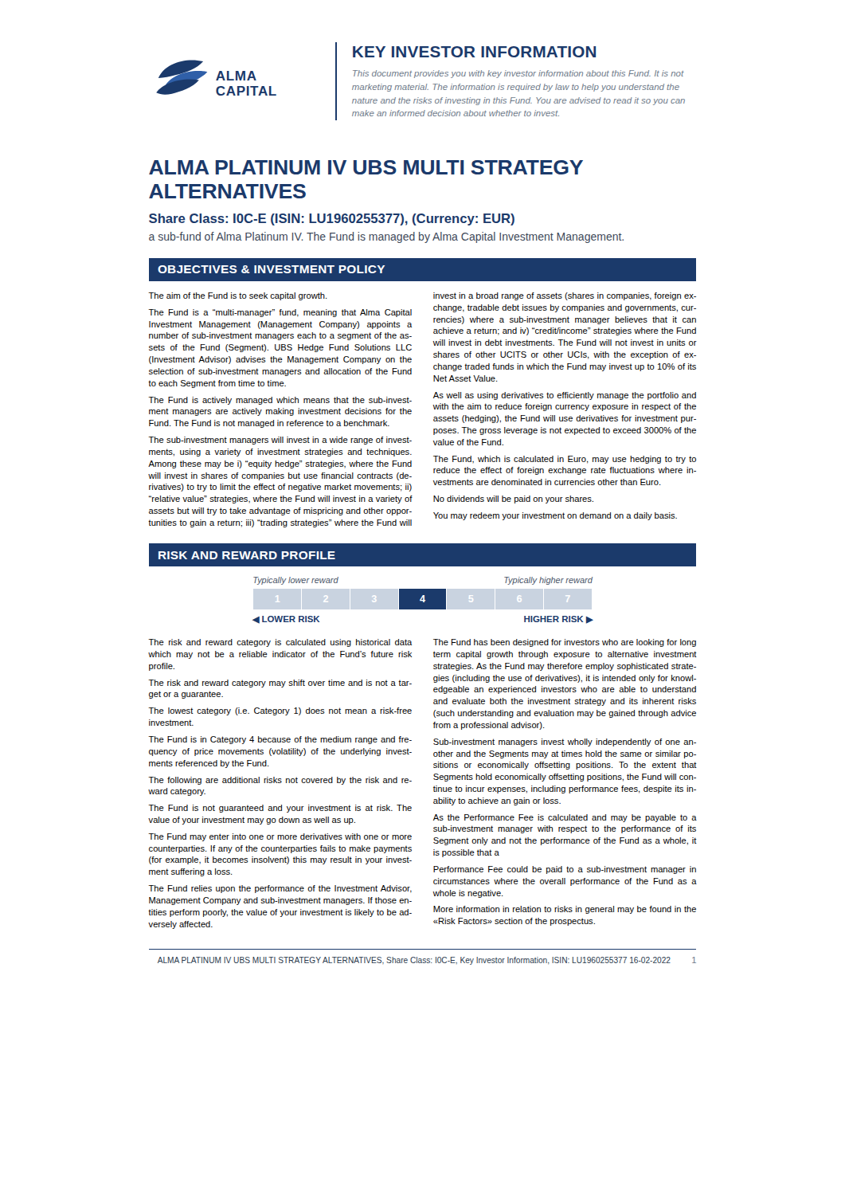ALMA CAPITAL
KEY INVESTOR INFORMATION
This document provides you with key investor information about this Fund. It is not marketing material. The information is required by law to help you understand the nature and the risks of investing in this Fund. You are advised to read it so you can make an informed decision about whether to invest.
ALMA PLATINUM IV UBS MULTI STRATEGY ALTERNATIVES
Share Class: I0C-E (ISIN: LU1960255377), (Currency: EUR)
a sub-fund of Alma Platinum IV. The Fund is managed by Alma Capital Investment Management.
OBJECTIVES & INVESTMENT POLICY
The aim of the Fund is to seek capital growth.
The Fund is a “multi-manager” fund, meaning that Alma Capital Investment Management (Management Company) appoints a number of sub-investment managers each to a segment of the assets of the Fund (Segment). UBS Hedge Fund Solutions LLC (Investment Advisor) advises the Management Company on the selection of sub-investment managers and allocation of the Fund to each Segment from time to time.
The Fund is actively managed which means that the sub-investment managers are actively making investment decisions for the Fund. The Fund is not managed in reference to a benchmark.
The sub-investment managers will invest in a wide range of investments, using a variety of investment strategies and techniques. Among these may be i) “equity hedge” strategies, where the Fund will invest in shares of companies but use financial contracts (derivatives) to try to limit the effect of negative market movements; ii) “relative value” strategies, where the Fund will invest in a variety of assets but will try to take advantage of mispricing and other opportunities to gain a return; iii) “trading strategies” where the Fund will invest in a broad range of assets (shares in companies, foreign exchange, tradable debt issues by companies and governments, currencies) where a sub-investment manager believes that it can achieve a return; and iv) “credit/income” strategies where the Fund will invest in debt investments. The Fund will not invest in units or shares of other UCITS or other UCIs, with the exception of exchange traded funds in which the Fund may invest up to 10% of its Net Asset Value.
As well as using derivatives to efficiently manage the portfolio and with the aim to reduce foreign currency exposure in respect of the assets (hedging), the Fund will use derivatives for investment purposes. The gross leverage is not expected to exceed 3000% of the value of the Fund.
The Fund, which is calculated in Euro, may use hedging to try to reduce the effect of foreign exchange rate fluctuations where investments are denominated in currencies other than Euro.
No dividends will be paid on your shares.
You may redeem your investment on demand on a daily basis.
RISK AND REWARD PROFILE
Typically lower reward Typically higher reward
| 1 | 2 | 3 | 4 | 5 | 6 | 7 |
◀ LOWER RISK HIGHER RISK ▶
The risk and reward category is calculated using historical data which may not be a reliable indicator of the Fund’s future risk profile.
The risk and reward category may shift over time and is not a target or a guarantee.
The lowest category (i.e. Category 1) does not mean a risk-free investment.
The Fund is in Category 4 because of the medium range and frequency of price movements (volatility) of the underlying investments referenced by the Fund.
The following are additional risks not covered by the risk and reward category.
The Fund is not guaranteed and your investment is at risk. The value of your investment may go down as well as up.
The Fund may enter into one or more derivatives with one or more counterparties. If any of the counterparties fails to make payments (for example, it becomes insolvent) this may result in your investment suffering a loss.
The Fund relies upon the performance of the Investment Advisor, Management Company and sub-investment managers. If those entities perform poorly, the value of your investment is likely to be adversely affected.
The Fund has been designed for investors who are looking for long term capital growth through exposure to alternative investment strategies. As the Fund may therefore employ sophisticated strategies (including the use of derivatives), it is intended only for knowledgeable an experienced investors who are able to understand and evaluate both the investment strategy and its inherent risks (such understanding and evaluation may be gained through advice from a professional advisor).
Sub-investment managers invest wholly independently of one another and the Segments may at times hold the same or similar positions or economically offsetting positions. To the extent that Segments hold economically offsetting positions, the Fund will continue to incur expenses, including performance fees, despite its inability to achieve an gain or loss.
As the Performance Fee is calculated and may be payable to a sub-investment manager with respect to the performance of its Segment only and not the performance of the Fund as a whole, it is possible that a
Performance Fee could be paid to a sub-investment manager in circumstances where the overall performance of the Fund as a whole is negative.
More information in relation to risks in general may be found in the «Risk Factors» section of the prospectus.
ALMA PLATINUM IV UBS MULTI STRATEGY ALTERNATIVES, Share Class: I0C-E, Key Investor Information, ISIN: LU1960255377 16-02-2022
1